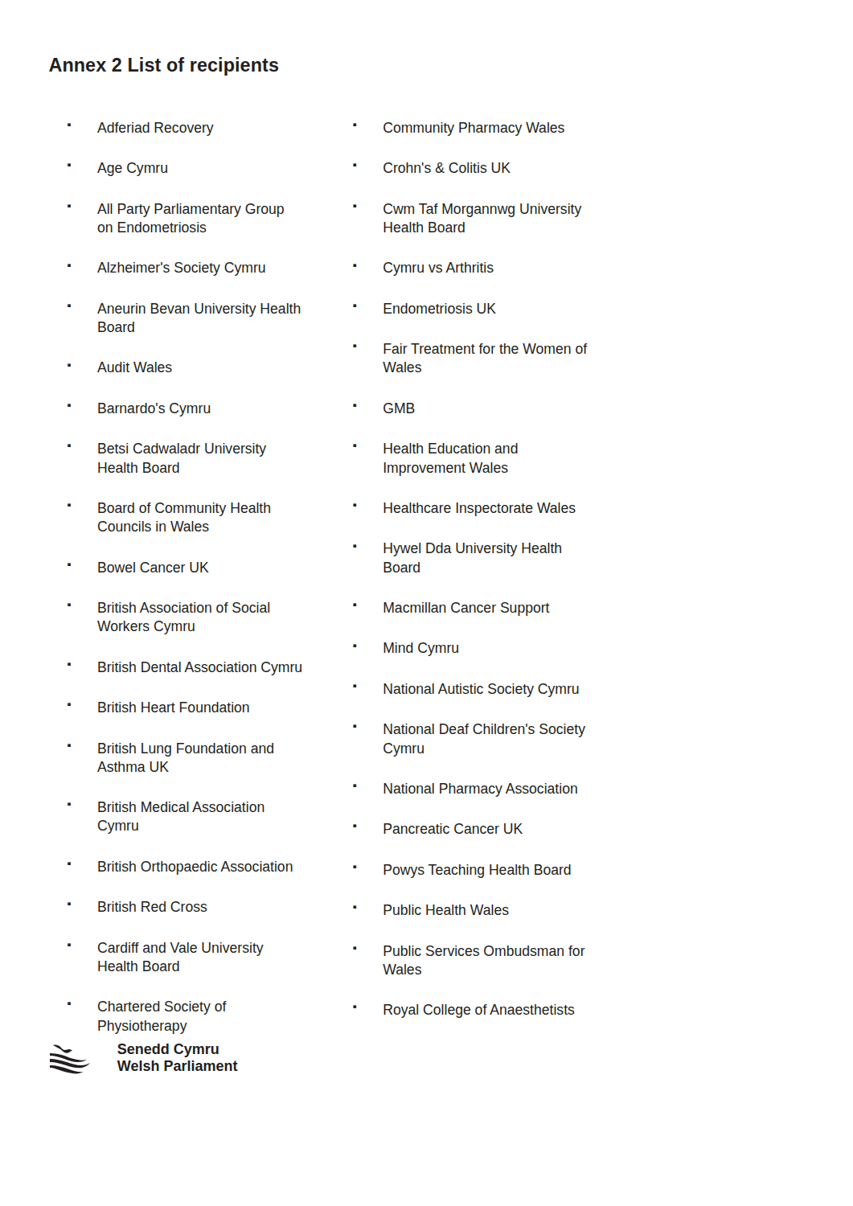Annex 2 List of recipients
Adferiad Recovery
Age Cymru
All Party Parliamentary Group on Endometriosis
Alzheimer's Society Cymru
Aneurin Bevan University Health Board
Audit Wales
Barnardo's Cymru
Betsi Cadwaladr University Health Board
Board of Community Health Councils in Wales
Bowel Cancer UK
British Association of Social Workers Cymru
British Dental Association Cymru
British Heart Foundation
British Lung Foundation and Asthma UK
British Medical Association Cymru
British Orthopaedic Association
British Red Cross
Cardiff and Vale University Health Board
Chartered Society of Physiotherapy
Community Pharmacy Wales
Crohn's & Colitis UK
Cwm Taf Morgannwg University Health Board
Cymru vs Arthritis
Endometriosis UK
Fair Treatment for the Women of Wales
GMB
Health Education and Improvement Wales
Healthcare Inspectorate Wales
Hywel Dda University Health Board
Macmillan Cancer Support
Mind Cymru
National Autistic Society Cymru
National Deaf Children's Society Cymru
National Pharmacy Association
Pancreatic Cancer UK
Powys Teaching Health Board
Public Health Wales
Public Services Ombudsman for Wales
Royal College of Anaesthetists
Senedd Cymru
Welsh Parliament